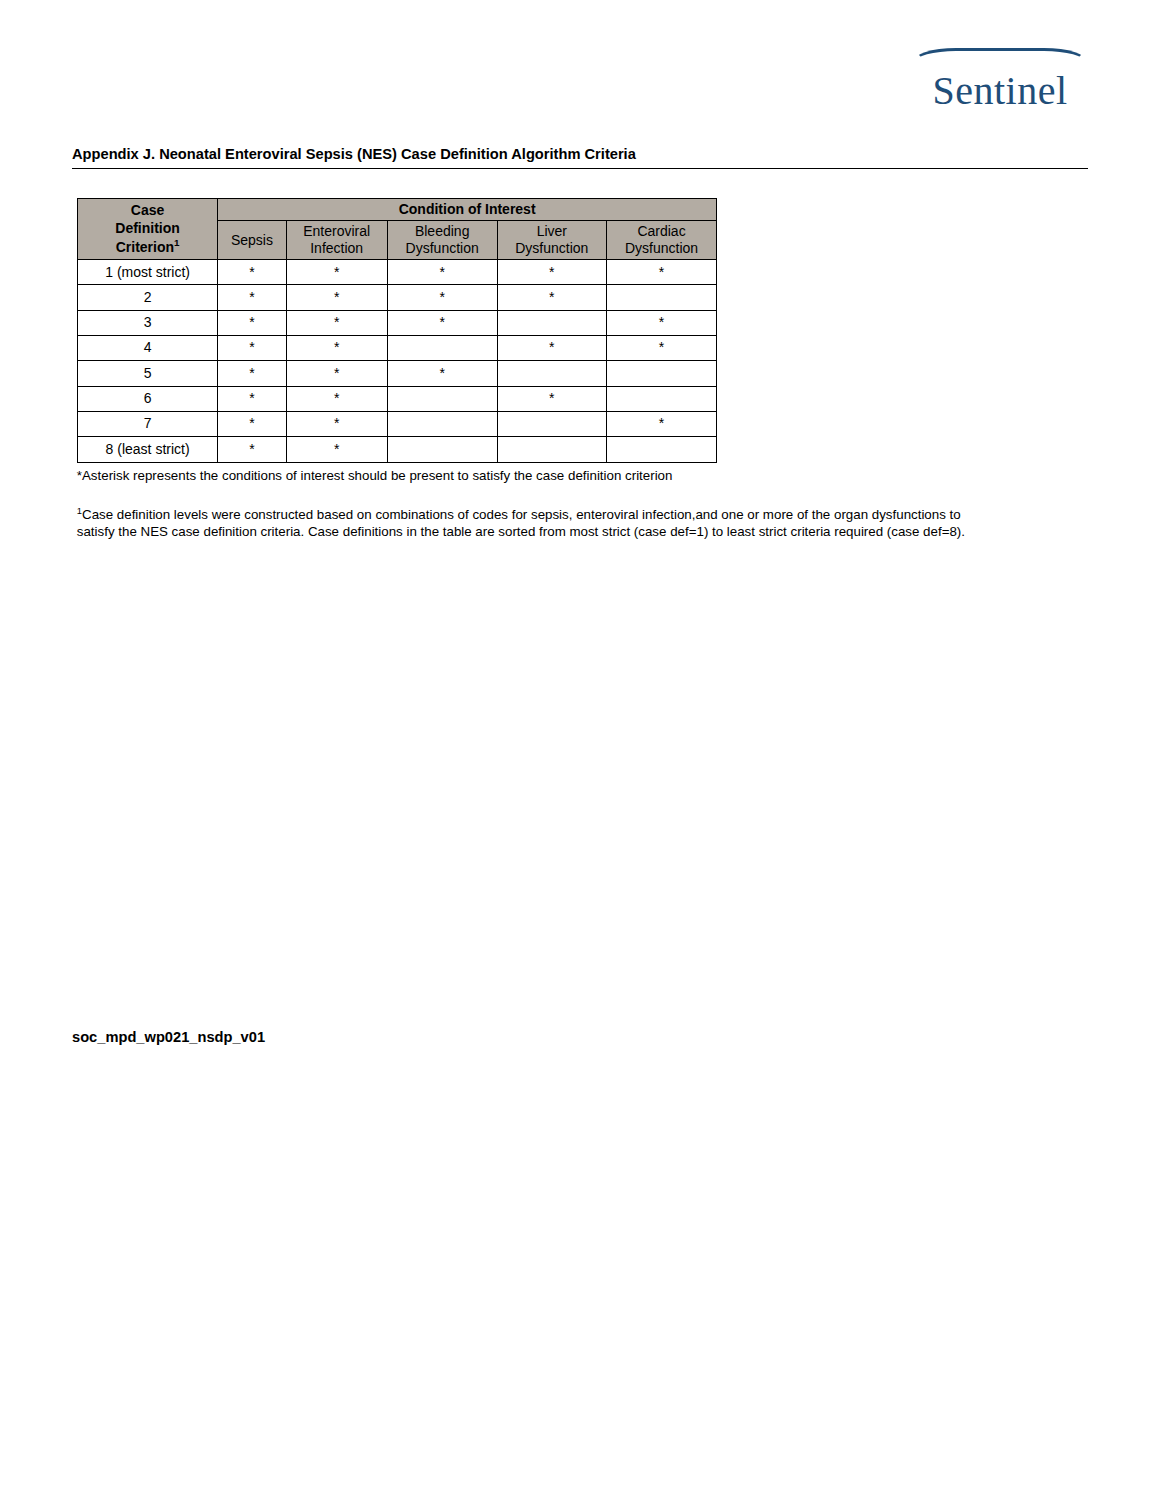Sentinel
Appendix J. Neonatal Enteroviral Sepsis (NES) Case Definition Algorithm Criteria
| Case Definition Criterion 1 | Condition of Interest |
| --- | --- |
| Sepsis | Enteroviral Infection | Bleeding Dysfunction | Liver Dysfunction | Cardiac Dysfunction |
| 1 (most strict) | * | * | * | * | * |
| 2 | * | * | * | * | |
| 3 | * | * | * | | * |
| 4 | * | * | | * | * |
| 5 | * | * | * | | |
| 6 | * | * | | * | |
| 7 | * | * | | | * |
| 8 (least strict) | * | * | | | |
*Asterisk represents the conditions of interest should be present to satisfy the case definition criterion
1Case definition levels were constructed based on combinations of codes for sepsis, enteroviral infection,and one or more of the organ dysfunctions to satisfy the NES case definition criteria. Case definitions in the table are sorted from most strict (case def=1) to least strict criteria required (case def=8).
soc_mpd_wp021_nsdp_v01